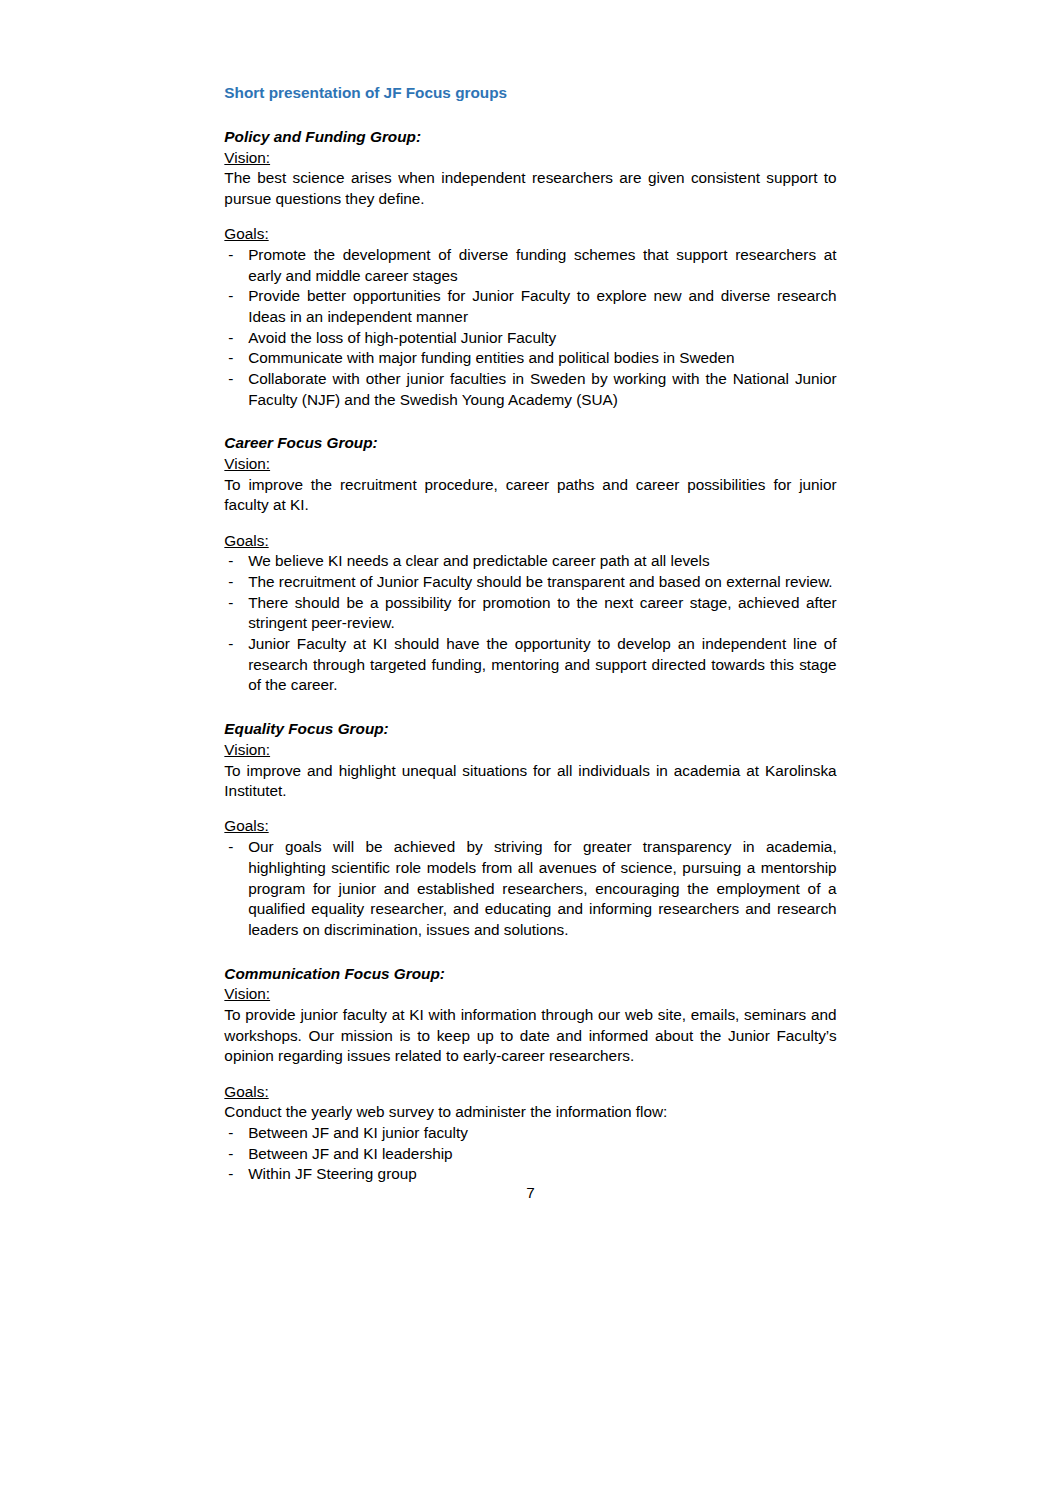Short presentation of JF Focus groups
Policy and Funding Group:
Vision:
The best science arises when independent researchers are given consistent support to pursue questions they define.
Goals:
Promote the development of diverse funding schemes that support researchers at early and middle career stages
Provide better opportunities for Junior Faculty to explore new and diverse research Ideas in an independent manner
Avoid the loss of high-potential Junior Faculty
Communicate with major funding entities and political bodies in Sweden
Collaborate with other junior faculties in Sweden by working with the National Junior Faculty (NJF) and the Swedish Young Academy (SUA)
Career Focus Group:
Vision:
To improve the recruitment procedure, career paths and career possibilities for junior faculty at KI.
Goals:
We believe KI needs a clear and predictable career path at all levels
The recruitment of Junior Faculty should be transparent and based on external review.
There should be a possibility for promotion to the next career stage, achieved after stringent peer-review.
Junior Faculty at KI should have the opportunity to develop an independent line of research through targeted funding, mentoring and support directed towards this stage of the career.
Equality Focus Group:
Vision:
To improve and highlight unequal situations for all individuals in academia at Karolinska Institutet.
Goals:
Our goals will be achieved by striving for greater transparency in academia, highlighting scientific role models from all avenues of science, pursuing a mentorship program for junior and established researchers, encouraging the employment of a qualified equality researcher, and educating and informing researchers and research leaders on discrimination, issues and solutions.
Communication Focus Group:
Vision:
To provide junior faculty at KI with information through our web site, emails, seminars and workshops. Our mission is to keep up to date and informed about the Junior Faculty’s opinion regarding issues related to early-career researchers.
Goals:
Conduct the yearly web survey to administer the information flow:
Between JF and KI junior faculty
Between JF and KI leadership
Within JF Steering group
7